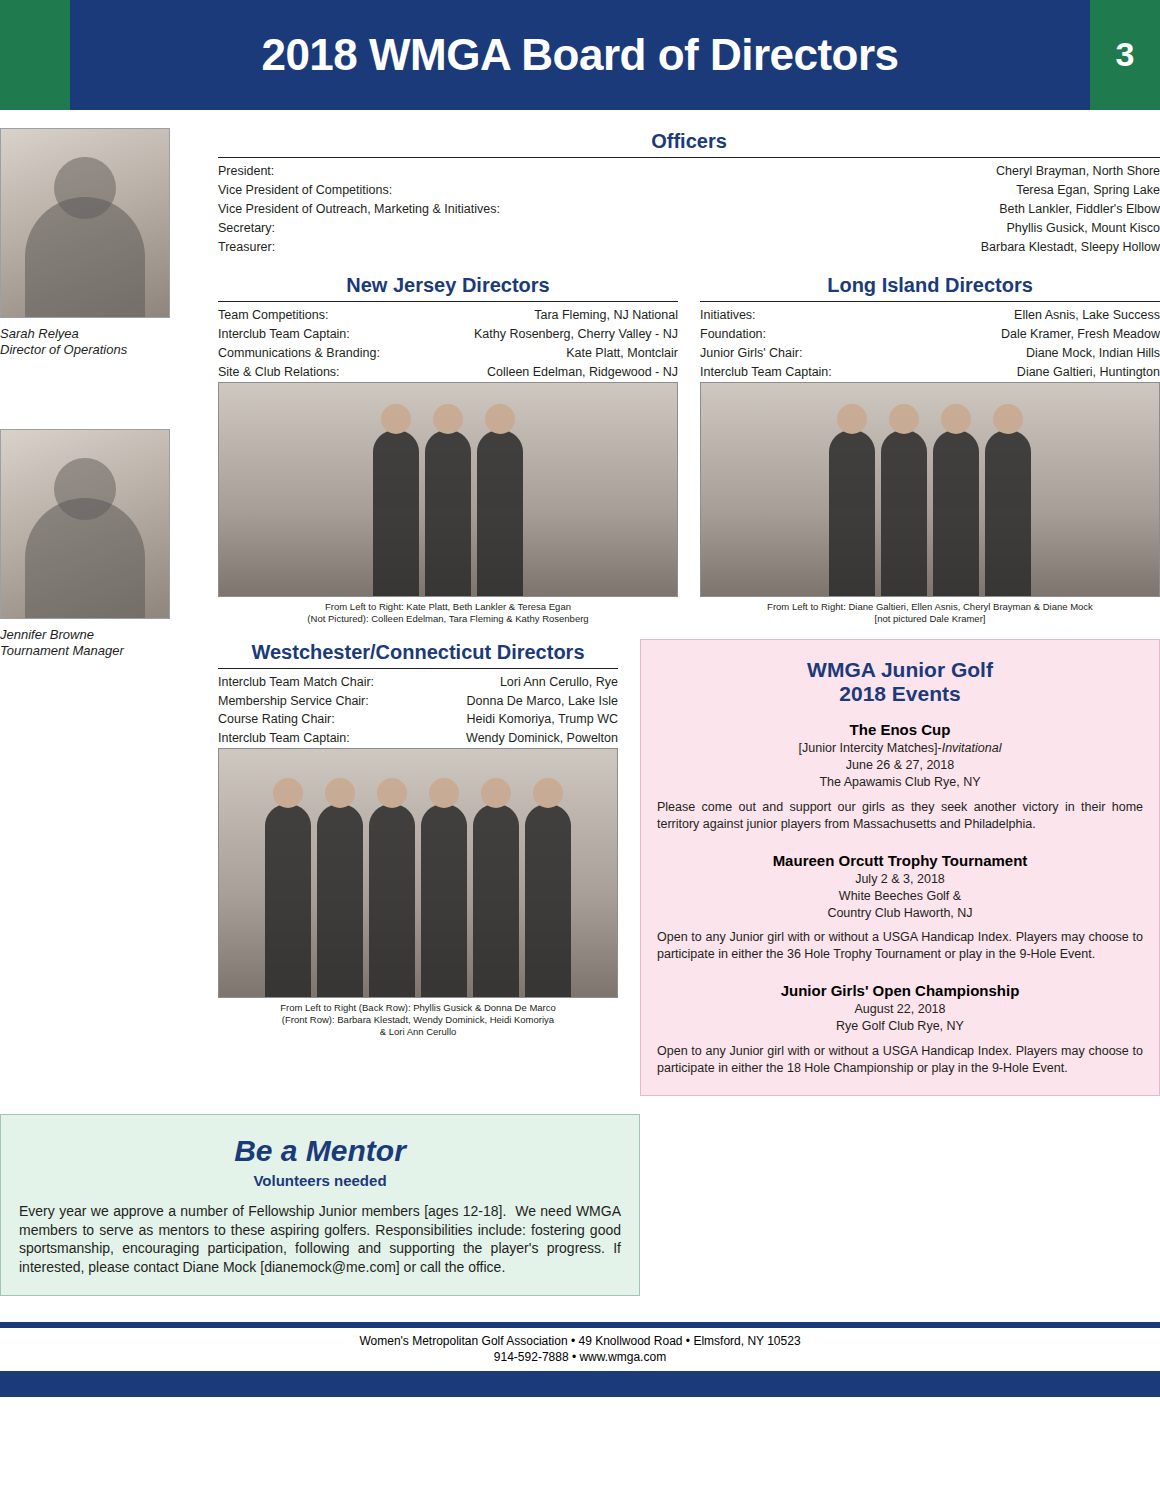2018 WMGA Board of Directors
3
Sarah Relyea
Director of Operations
Jennifer Browne
Tournament Manager
Officers
| President: | Cheryl Brayman, North Shore |
| Vice President of Competitions: | Teresa Egan, Spring Lake |
| Vice President of Outreach, Marketing & Initiatives: | Beth Lankler, Fiddler's Elbow |
| Secretary: | Phyllis Gusick, Mount Kisco |
| Treasurer: | Barbara Klestadt, Sleepy Hollow |
New Jersey Directors
| Team Competitions: | Tara Fleming, NJ National |
| Interclub Team Captain: | Kathy Rosenberg, Cherry Valley - NJ |
| Communications & Branding: | Kate Platt, Montclair |
| Site & Club Relations: | Colleen Edelman, Ridgewood - NJ |
From Left to Right: Kate Platt, Beth Lankler & Teresa Egan
(Not Pictured): Colleen Edelman, Tara Fleming & Kathy Rosenberg
Long Island Directors
| Initiatives: | Ellen Asnis, Lake Success |
| Foundation: | Dale Kramer, Fresh Meadow |
| Junior Girls' Chair: | Diane Mock, Indian Hills |
| Interclub Team Captain: | Diane Galtieri, Huntington |
From Left to Right: Diane Galtieri, Ellen Asnis, Cheryl Brayman & Diane Mock
[not pictured Dale Kramer]
Westchester/Connecticut Directors
| Interclub Team Match Chair: | Lori Ann Cerullo, Rye |
| Membership Service Chair: | Donna De Marco, Lake Isle |
| Course Rating Chair: | Heidi Komoriya, Trump WC |
| Interclub Team Captain: | Wendy Dominick, Powelton |
From Left to Right (Back Row): Phyllis Gusick & Donna De Marco
(Front Row): Barbara Klestadt, Wendy Dominick, Heidi Komoriya
& Lori Ann Cerullo
WMGA Junior Golf
2018 Events
The Enos Cup
[Junior Intercity Matches]-Invitational
June 26 & 27, 2018
The Apawamis Club Rye, NY
Please come out and support our girls as they seek another victory in their home territory against junior players from Massachusetts and Philadelphia.
Maureen Orcutt Trophy Tournament
July 2 & 3, 2018
White Beeches Golf &
Country Club Haworth, NJ
Open to any Junior girl with or without a USGA Handicap Index. Players may choose to participate in either the 36 Hole Trophy Tournament or play in the 9-Hole Event.
Junior Girls' Open Championship
August 22, 2018
Rye Golf Club Rye, NY
Open to any Junior girl with or without a USGA Handicap Index. Players may choose to participate in either the 18 Hole Championship or play in the 9-Hole Event.
Be a Mentor
Volunteers needed
Every year we approve a number of Fellowship Junior members [ages 12-18]. We need WMGA members to serve as mentors to these aspiring golfers. Responsibilities include: fostering good sportsmanship, encouraging participation, following and supporting the player's progress. If interested, please contact Diane Mock [dianemock@me.com] or call the office.
Women's Metropolitan Golf Association • 49 Knollwood Road • Elmsford, NY 10523
914-592-7888 • www.wmga.com